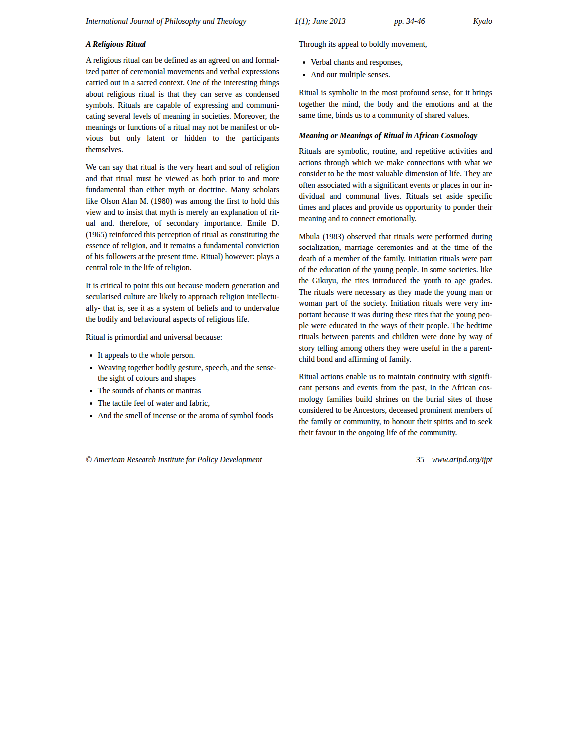International Journal of Philosophy and Theology 1(1); June 2013 pp. 34-46 Kyalo
A Religious Ritual
A religious ritual can be defined as an agreed on and formalized patter of ceremonial movements and verbal expressions carried out in a sacred context. One of the interesting things about religious ritual is that they can serve as condensed symbols. Rituals are capable of expressing and communicating several levels of meaning in societies. Moreover, the meanings or functions of a ritual may not be manifest or obvious but only latent or hidden to the participants themselves.
We can say that ritual is the very heart and soul of religion and that ritual must be viewed as both prior to and more fundamental than either myth or doctrine. Many scholars like Olson Alan M. (1980) was among the first to hold this view and to insist that myth is merely an explanation of ritual and. therefore, of secondary importance. Emile D. (1965) reinforced this perception of ritual as constituting the essence of religion, and it remains a fundamental conviction of his followers at the present time. Ritual) however: plays a central role in the life of religion.
It is critical to point this out because modern generation and secularised culture are likely to approach religion intellectually- that is, see it as a system of beliefs and to undervalue the bodily and behavioural aspects of religious life.
Ritual is primordial and universal because:
It appeals to the whole person.
Weaving together bodily gesture, speech, and the sense- the sight of colours and shapes
The sounds of chants or mantras
The tactile feel of water and fabric,
And the smell of incense or the aroma of symbol foods
Through its appeal to boldly movement,
Verbal chants and responses,
And our multiple senses.
Ritual is symbolic in the most profound sense, for it brings together the mind, the body and the emotions and at the same time, binds us to a community of shared values.
Meaning or Meanings of Ritual in African Cosmology
Rituals are symbolic, routine, and repetitive activities and actions through which we make connections with what we consider to be the most valuable dimension of life. They are often associated with a significant events or places in our individual and communal lives. Rituals set aside specific times and places and provide us opportunity to ponder their meaning and to connect emotionally.
Mbula (1983) observed that rituals were performed during socialization, marriage ceremonies and at the time of the death of a member of the family. Initiation rituals were part of the education of the young people. In some societies. like the Gikuyu, the rites introduced the youth to age grades. The rituals were necessary as they made the young man or woman part of the society. Initiation rituals were very important because it was during these rites that the young people were educated in the ways of their people. The bedtime rituals between parents and children were done by way of story telling among others they were useful in the a parent-child bond and affirming of family.
Ritual actions enable us to maintain continuity with significant persons and events from the past, In the African cosmology families build shrines on the burial sites of those considered to be Ancestors, deceased prominent members of the family or community, to honour their spirits and to seek their favour in the ongoing life of the community.
© American Research Institute for Policy Development 35 www.aripd.org/ijpt